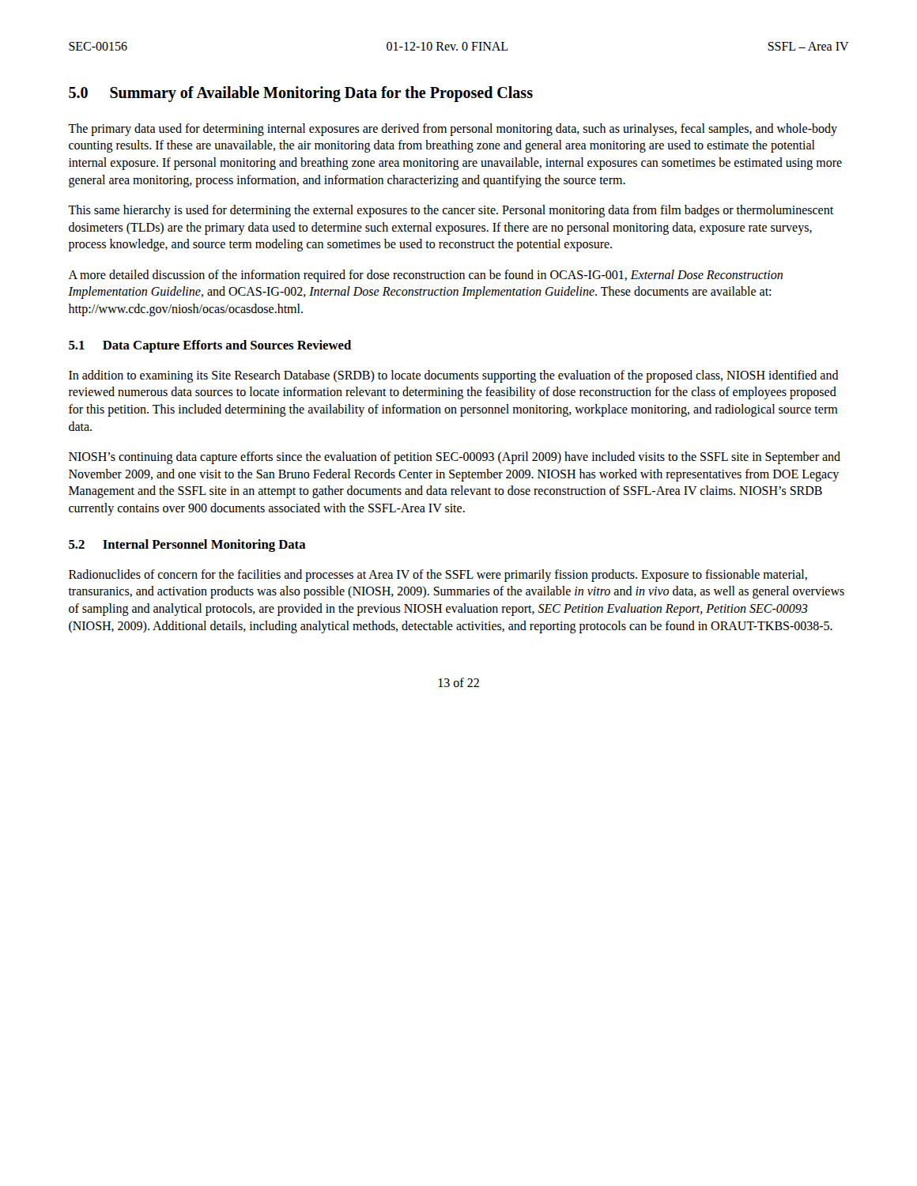SEC-00156 01-12-10 Rev. 0 FINAL SSFL – Area IV
5.0 Summary of Available Monitoring Data for the Proposed Class
The primary data used for determining internal exposures are derived from personal monitoring data, such as urinalyses, fecal samples, and whole-body counting results. If these are unavailable, the air monitoring data from breathing zone and general area monitoring are used to estimate the potential internal exposure. If personal monitoring and breathing zone area monitoring are unavailable, internal exposures can sometimes be estimated using more general area monitoring, process information, and information characterizing and quantifying the source term.
This same hierarchy is used for determining the external exposures to the cancer site. Personal monitoring data from film badges or thermoluminescent dosimeters (TLDs) are the primary data used to determine such external exposures. If there are no personal monitoring data, exposure rate surveys, process knowledge, and source term modeling can sometimes be used to reconstruct the potential exposure.
A more detailed discussion of the information required for dose reconstruction can be found in OCAS-IG-001, External Dose Reconstruction Implementation Guideline, and OCAS-IG-002, Internal Dose Reconstruction Implementation Guideline. These documents are available at: http://www.cdc.gov/niosh/ocas/ocasdose.html.
5.1 Data Capture Efforts and Sources Reviewed
In addition to examining its Site Research Database (SRDB) to locate documents supporting the evaluation of the proposed class, NIOSH identified and reviewed numerous data sources to locate information relevant to determining the feasibility of dose reconstruction for the class of employees proposed for this petition. This included determining the availability of information on personnel monitoring, workplace monitoring, and radiological source term data.
NIOSH’s continuing data capture efforts since the evaluation of petition SEC-00093 (April 2009) have included visits to the SSFL site in September and November 2009, and one visit to the San Bruno Federal Records Center in September 2009. NIOSH has worked with representatives from DOE Legacy Management and the SSFL site in an attempt to gather documents and data relevant to dose reconstruction of SSFL-Area IV claims. NIOSH’s SRDB currently contains over 900 documents associated with the SSFL-Area IV site.
5.2 Internal Personnel Monitoring Data
Radionuclides of concern for the facilities and processes at Area IV of the SSFL were primarily fission products. Exposure to fissionable material, transuranics, and activation products was also possible (NIOSH, 2009). Summaries of the available in vitro and in vivo data, as well as general overviews of sampling and analytical protocols, are provided in the previous NIOSH evaluation report, SEC Petition Evaluation Report, Petition SEC-00093 (NIOSH, 2009). Additional details, including analytical methods, detectable activities, and reporting protocols can be found in ORAUT-TKBS-0038-5.
13 of 22